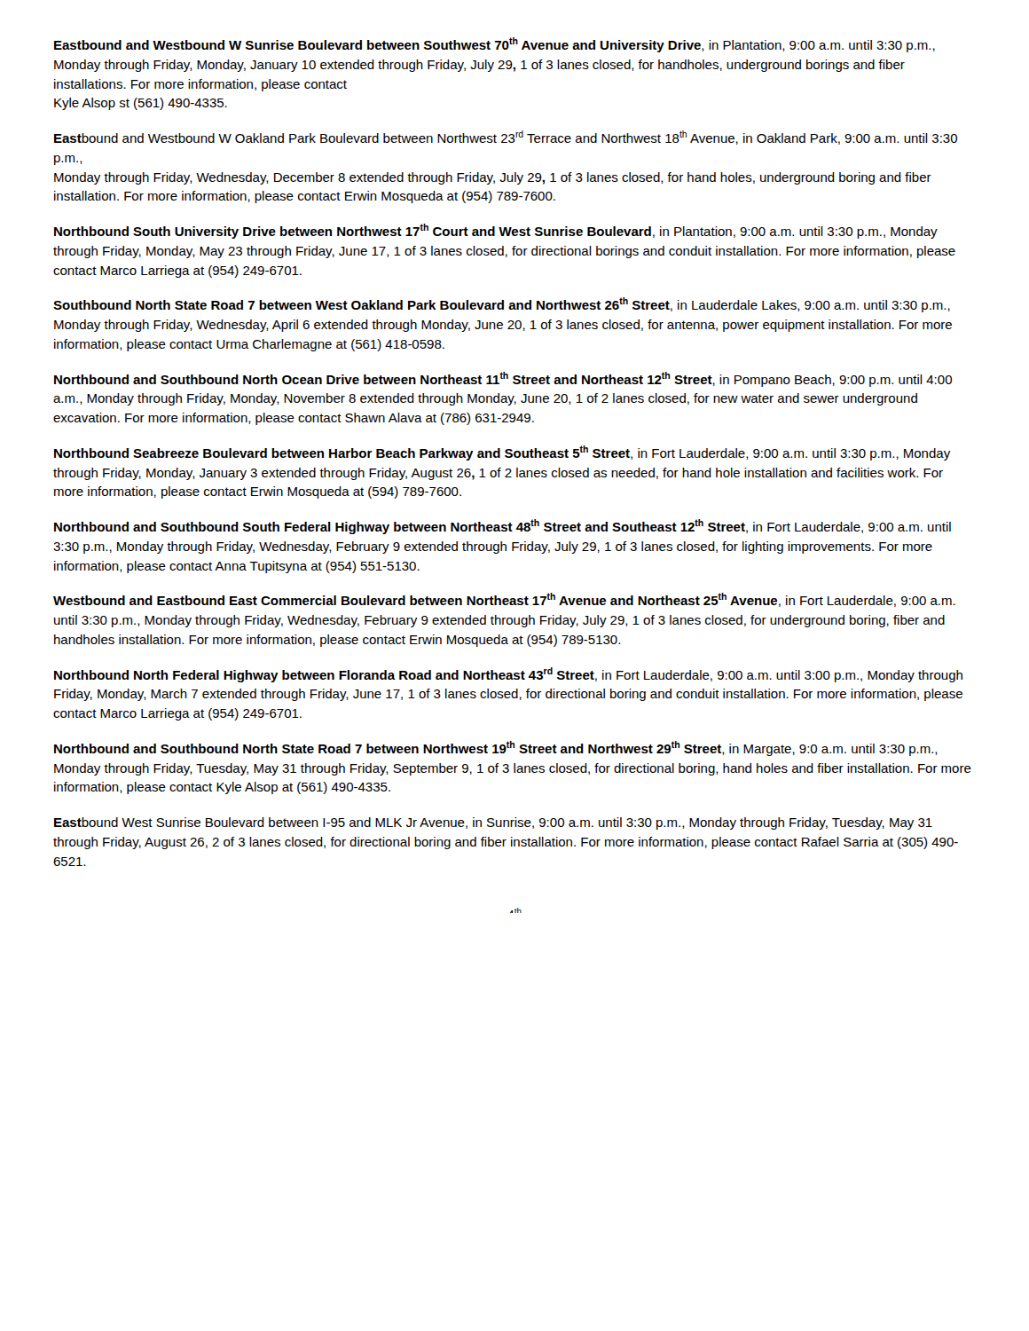Eastbound and Westbound W Sunrise Boulevard between Southwest 70th Avenue and University Drive, in Plantation, 9:00 a.m. until 3:30 p.m., Monday through Friday, Monday, January 10 extended through Friday, July 29, 1 of 3 lanes closed, for handholes, underground borings and fiber installations. For more information, please contact
Kyle Alsop st (561) 490-4335.
Eastbound and Westbound W Oakland Park Boulevard between Northwest 23rd Terrace and Northwest 18th Avenue, in Oakland Park, 9:00 a.m. until 3:30 p.m.,
Monday through Friday, Wednesday, December 8 extended through Friday, July 29, 1 of 3 lanes closed, for hand holes, underground boring and fiber installation. For more information, please contact Erwin Mosqueda at (954) 789-7600.
Northbound South University Drive between Northwest 17th Court and West Sunrise Boulevard, in Plantation, 9:00 a.m. until 3:30 p.m., Monday through Friday, Monday, May 23 through Friday, June 17, 1 of 3 lanes closed, for directional borings and conduit installation. For more information, please contact Marco Larriega at (954) 249-6701.
Southbound North State Road 7 between West Oakland Park Boulevard and Northwest 26th Street, in Lauderdale Lakes, 9:00 a.m. until 3:30 p.m., Monday through Friday, Wednesday, April 6 extended through Monday, June 20, 1 of 3 lanes closed, for antenna, power equipment installation. For more information, please contact Urma Charlemagne at (561) 418-0598.
Northbound and Southbound North Ocean Drive between Northeast 11th Street and Northeast 12th Street, in Pompano Beach, 9:00 p.m. until 4:00 a.m., Monday through Friday, Monday, November 8 extended through Monday, June 20, 1 of 2 lanes closed, for new water and sewer underground excavation. For more information, please contact Shawn Alava at (786) 631-2949.
Northbound Seabreeze Boulevard between Harbor Beach Parkway and Southeast 5th Street, in Fort Lauderdale, 9:00 a.m. until 3:30 p.m., Monday through Friday, Monday, January 3 extended through Friday, August 26, 1 of 2 lanes closed as needed, for hand hole installation and facilities work. For more information, please contact Erwin Mosqueda at (594) 789-7600.
Northbound and Southbound South Federal Highway between Northeast 48th Street and Southeast 12th Street, in Fort Lauderdale, 9:00 a.m. until 3:30 p.m., Monday through Friday, Wednesday, February 9 extended through Friday, July 29, 1 of 3 lanes closed, for lighting improvements. For more information, please contact Anna Tupitsyna at (954) 551-5130.
Westbound and Eastbound East Commercial Boulevard between Northeast 17th Avenue and Northeast 25th Avenue, in Fort Lauderdale, 9:00 a.m. until 3:30 p.m., Monday through Friday, Wednesday, February 9 extended through Friday, July 29, 1 of 3 lanes closed, for underground boring, fiber and handholes installation. For more information, please contact Erwin Mosqueda at (954) 789-5130.
Northbound North Federal Highway between Floranda Road and Northeast 43rd Street, in Fort Lauderdale, 9:00 a.m. until 3:00 p.m., Monday through Friday, Monday, March 7 extended through Friday, June 17, 1 of 3 lanes closed, for directional boring and conduit installation. For more information, please contact Marco Larriega at (954) 249-6701.
Northbound and Southbound North State Road 7 between Northwest 19th Street and Northwest 29th Street, in Margate, 9:0 a.m. until 3:30 p.m., Monday through Friday, Tuesday, May 31 through Friday, September 9, 1 of 3 lanes closed, for directional boring, hand holes and fiber installation. For more information, please contact Kyle Alsop at (561) 490-4335.
Eastbound West Sunrise Boulevard between I-95 and MLK Jr Avenue, in Sunrise, 9:00 a.m. until 3:30 p.m., Monday through Friday, Tuesday, May 31 through Friday, August 26, 2 of 3 lanes closed, for directional boring and fiber installation. For more information, please contact Rafael Sarria at (305) 490-6521.
4th